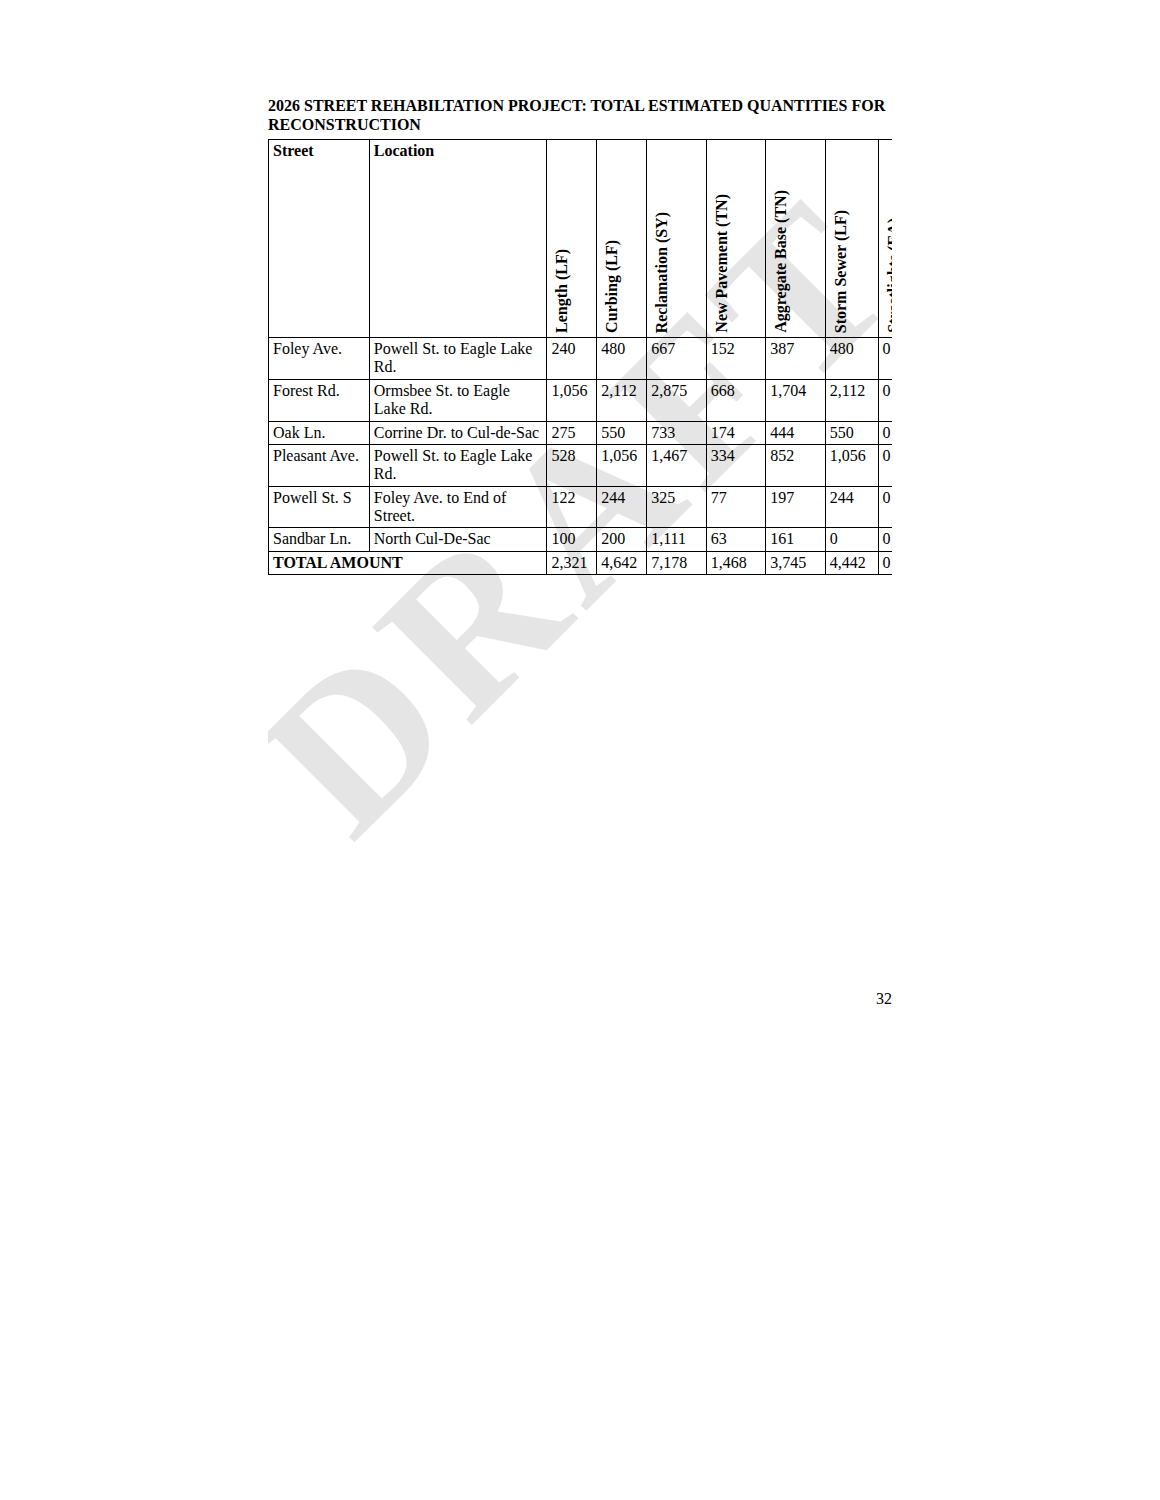DRAFT
2026 STREET REHABILTATION PROJECT: TOTAL ESTIMATED QUANTITIES FOR RECONSTRUCTION
| Street | Location | Length (LF) | Curbing (LF) | Reclamation (SY) | New Pavement (TN) | Aggregate Base (TN) | Storm Sewer (LF) | Streetlights (EA) |
| --- | --- | --- | --- | --- | --- | --- | --- | --- |
| Foley Ave. | Powell St. to Eagle Lake Rd. | 240 | 480 | 667 | 152 | 387 | 480 | 0 |
| Forest Rd. | Ormsbee St. to Eagle Lake Rd. | 1,056 | 2,112 | 2,875 | 668 | 1,704 | 2,112 | 0 |
| Oak Ln. | Corrine Dr. to Cul-de-Sac | 275 | 550 | 733 | 174 | 444 | 550 | 0 |
| Pleasant Ave. | Powell St. to Eagle Lake Rd. | 528 | 1,056 | 1,467 | 334 | 852 | 1,056 | 0 |
| Powell St. S | Foley Ave. to End of Street. | 122 | 244 | 325 | 77 | 197 | 244 | 0 |
| Sandbar Ln. | North Cul-De-Sac | 100 | 200 | 1,111 | 63 | 161 | 0 | 0 |
| TOTAL AMOUNT | 2,321 | 4,642 | 7,178 | 1,468 | 3,745 | 4,442 | 0 |
32